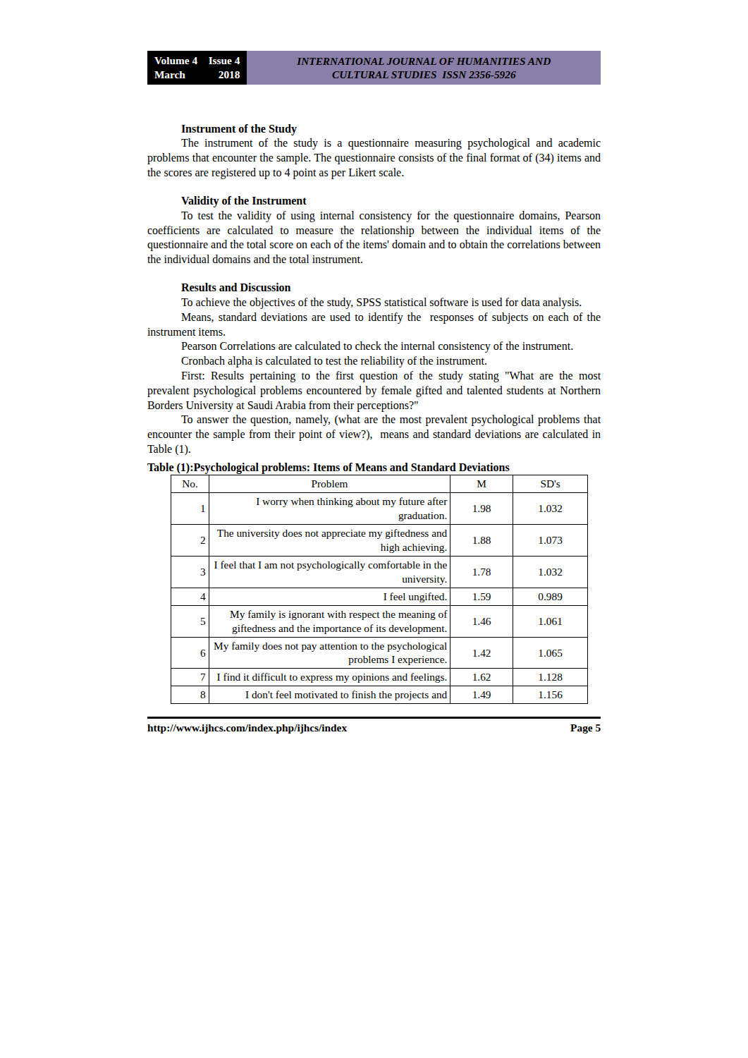| Volume 4 | Issue 4 |
| March | 2018 |
INTERNATIONAL JOURNAL OF HUMANITIES AND
CULTURAL STUDIES ISSN 2356-5926
Instrument of the Study
The instrument of the study is a questionnaire measuring psychological and academic problems that encounter the sample. The questionnaire consists of the final format of (34) items and the scores are registered up to 4 point as per Likert scale.
Validity of the Instrument
To test the validity of using internal consistency for the questionnaire domains, Pearson coefficients are calculated to measure the relationship between the individual items of the questionnaire and the total score on each of the items' domain and to obtain the correlations between the individual domains and the total instrument.
Results and Discussion
To achieve the objectives of the study, SPSS statistical software is used for data analysis.
Means, standard deviations are used to identify the responses of subjects on each of the instrument items.
Pearson Correlations are calculated to check the internal consistency of the instrument.
Cronbach alpha is calculated to test the reliability of the instrument.
First: Results pertaining to the first question of the study stating "What are the most prevalent psychological problems encountered by female gifted and talented students at Northern Borders University at Saudi Arabia from their perceptions?"
To answer the question, namely, (what are the most prevalent psychological problems that encounter the sample from their point of view?), means and standard deviations are calculated in Table (1).
Table (1):Psychological problems: Items of Means and Standard Deviations
| No. | Problem | M | SD's |
| --- | --- | --- | --- |
| 1 | I worry when thinking about my future after graduation. | 1.98 | 1.032 |
| 2 | The university does not appreciate my giftedness and high achieving. | 1.88 | 1.073 |
| 3 | I feel that I am not psychologically comfortable in the university. | 1.78 | 1.032 |
| 4 | I feel ungifted. | 1.59 | 0.989 |
| 5 | My family is ignorant with respect the meaning of giftedness and the importance of its development. | 1.46 | 1.061 |
| 6 | My family does not pay attention to the psychological problems I experience. | 1.42 | 1.065 |
| 7 | I find it difficult to express my opinions and feelings. | 1.62 | 1.128 |
| 8 | I don't feel motivated to finish the projects and | 1.49 | 1.156 |
http://www.ijhcs.com/index.php/ijhcs/index
Page 5